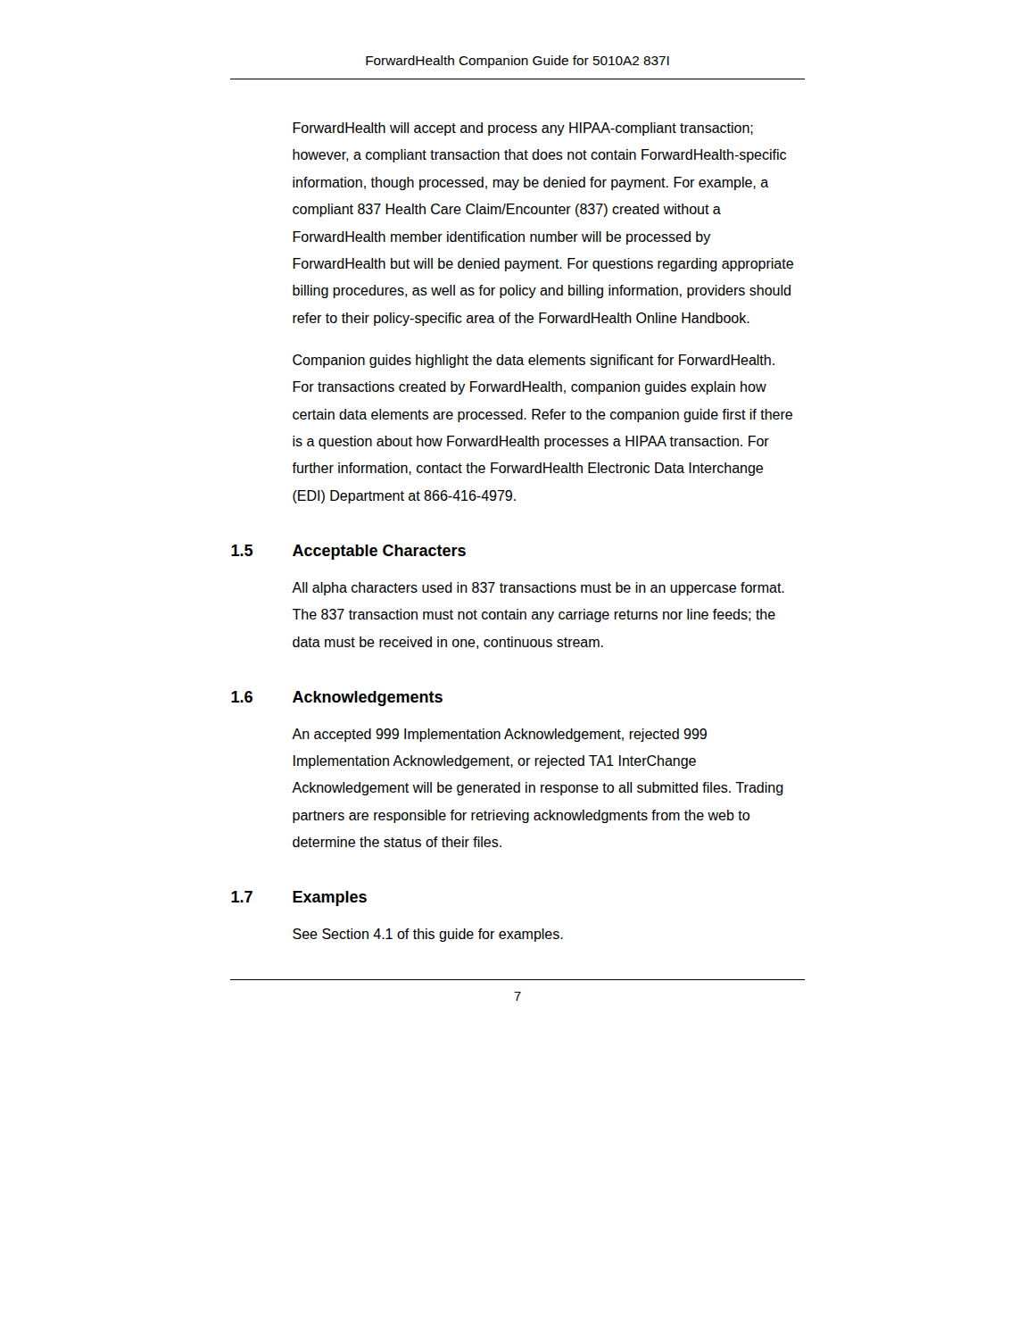ForwardHealth Companion Guide for 5010A2 837I
ForwardHealth will accept and process any HIPAA-compliant transaction; however, a compliant transaction that does not contain ForwardHealth-specific information, though processed, may be denied for payment. For example, a compliant 837 Health Care Claim/Encounter (837) created without a ForwardHealth member identification number will be processed by ForwardHealth but will be denied payment. For questions regarding appropriate billing procedures, as well as for policy and billing information, providers should refer to their policy-specific area of the ForwardHealth Online Handbook.
Companion guides highlight the data elements significant for ForwardHealth. For transactions created by ForwardHealth, companion guides explain how certain data elements are processed. Refer to the companion guide first if there is a question about how ForwardHealth processes a HIPAA transaction. For further information, contact the ForwardHealth Electronic Data Interchange (EDI) Department at 866-416-4979.
1.5 Acceptable Characters
All alpha characters used in 837 transactions must be in an uppercase format. The 837 transaction must not contain any carriage returns nor line feeds; the data must be received in one, continuous stream.
1.6 Acknowledgements
An accepted 999 Implementation Acknowledgement, rejected 999 Implementation Acknowledgement, or rejected TA1 InterChange Acknowledgement will be generated in response to all submitted files. Trading partners are responsible for retrieving acknowledgments from the web to determine the status of their files.
1.7 Examples
See Section 4.1 of this guide for examples.
7